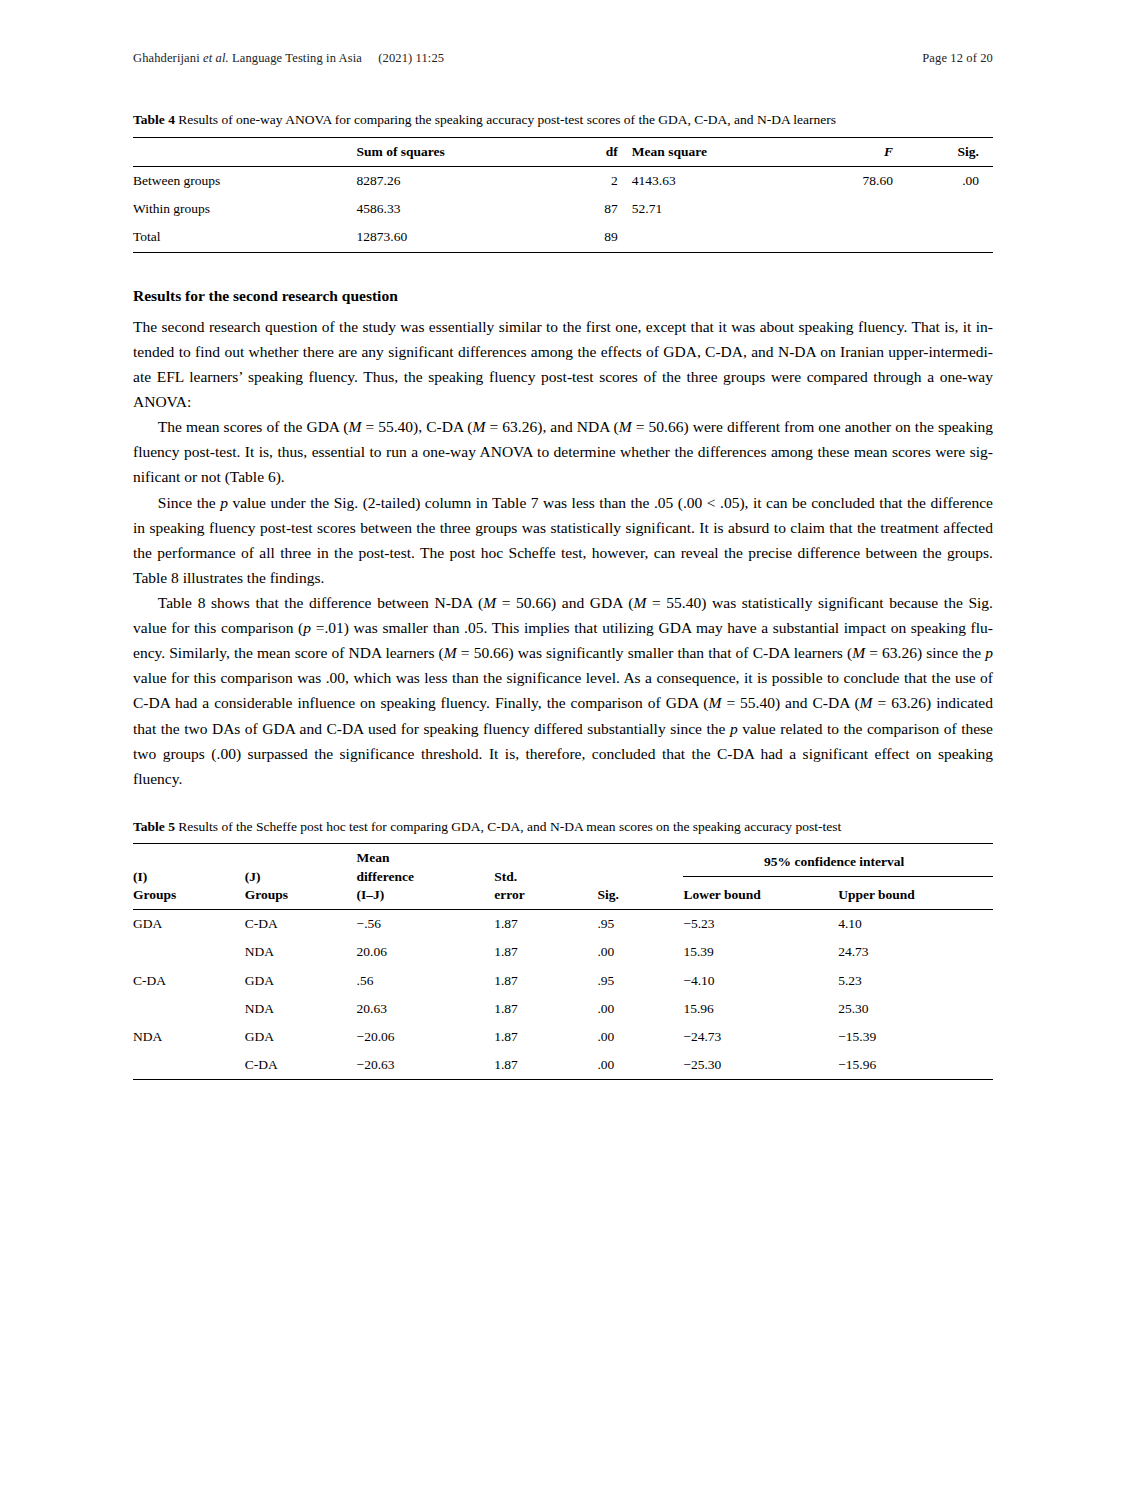Ghahderijani et al. Language Testing in Asia (2021) 11:25 Page 12 of 20
Table 4 Results of one-way ANOVA for comparing the speaking accuracy post-test scores of the GDA, C-DA, and N-DA learners
| | Sum of squares | df | Mean square | F | Sig. |
| --- | --- | --- | --- | --- | --- |
| Between groups | 8287.26 | 2 | 4143.63 | 78.60 | .00 |
| Within groups | 4586.33 | 87 | 52.71 | | |
| Total | 12873.60 | 89 | | | |
Results for the second research question
The second research question of the study was essentially similar to the first one, except that it was about speaking fluency. That is, it intended to find out whether there are any significant differences among the effects of GDA, C-DA, and N-DA on Iranian upper-intermediate EFL learners’ speaking fluency. Thus, the speaking fluency post-test scores of the three groups were compared through a one-way ANOVA:
The mean scores of the GDA (M = 55.40), C-DA (M = 63.26), and NDA (M = 50.66) were different from one another on the speaking fluency post-test. It is, thus, essential to run a one-way ANOVA to determine whether the differences among these mean scores were significant or not (Table 6).
Since the p value under the Sig. (2-tailed) column in Table 7 was less than the .05 (.00 < .05), it can be concluded that the difference in speaking fluency post-test scores between the three groups was statistically significant. It is absurd to claim that the treatment affected the performance of all three in the post-test. The post hoc Scheffe test, however, can reveal the precise difference between the groups. Table 8 illustrates the findings.
Table 8 shows that the difference between N-DA (M = 50.66) and GDA (M = 55.40) was statistically significant because the Sig. value for this comparison (p =.01) was smaller than .05. This implies that utilizing GDA may have a substantial impact on speaking fluency. Similarly, the mean score of NDA learners (M = 50.66) was significantly smaller than that of C-DA learners (M = 63.26) since the p value for this comparison was .00, which was less than the significance level. As a consequence, it is possible to conclude that the use of C-DA had a considerable influence on speaking fluency. Finally, the comparison of GDA (M = 55.40) and C-DA (M = 63.26) indicated that the two DAs of GDA and C-DA used for speaking fluency differed substantially since the p value related to the comparison of these two groups (.00) surpassed the significance threshold. It is, therefore, concluded that the C-DA had a significant effect on speaking fluency.
Table 5 Results of the Scheffe post hoc test for comparing GDA, C-DA, and N-DA mean scores on the speaking accuracy post-test
| (I) Groups | (J) Groups | Mean difference (I–J) | Std. error | Sig. | 95% confidence interval |
| --- | --- | --- | --- | --- | --- |
| Lower bound | Upper bound |
| GDA | C-DA | −.56 | 1.87 | .95 | −5.23 | 4.10 |
| | NDA | 20.06 | 1.87 | .00 | 15.39 | 24.73 |
| C-DA | GDA | .56 | 1.87 | .95 | −4.10 | 5.23 |
| | NDA | 20.63 | 1.87 | .00 | 15.96 | 25.30 |
| NDA | GDA | −20.06 | 1.87 | .00 | −24.73 | −15.39 |
| | C-DA | −20.63 | 1.87 | .00 | −25.30 | −15.96 |